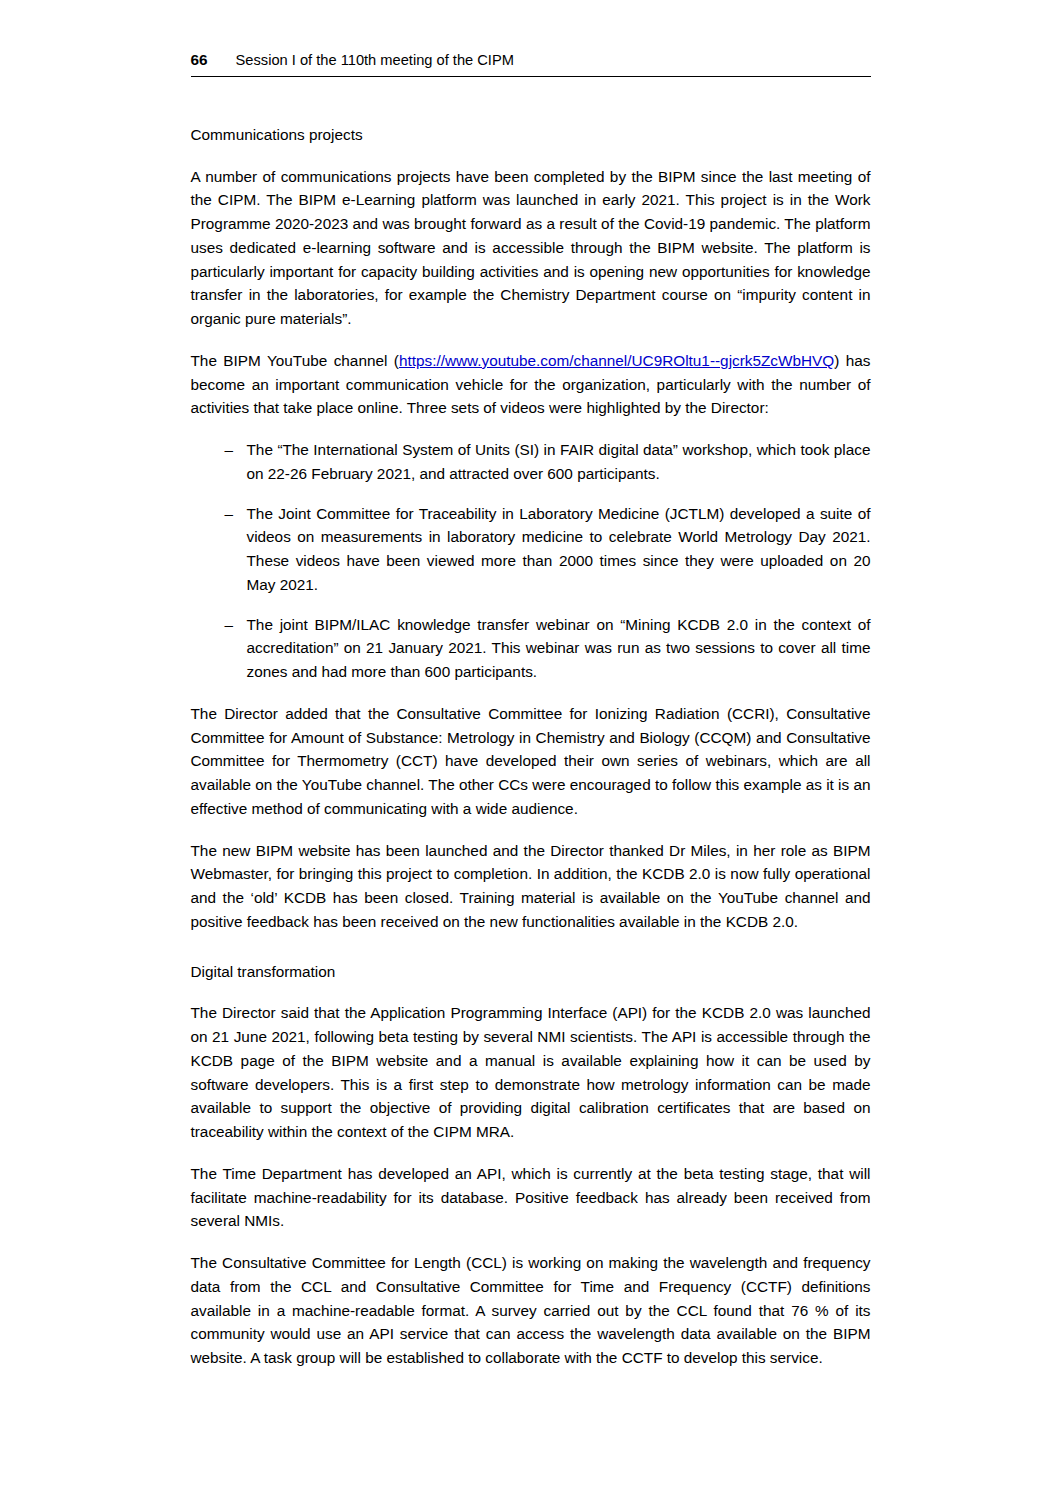66 Session I of the 110th meeting of the CIPM
Communications projects
A number of communications projects have been completed by the BIPM since the last meeting of the CIPM. The BIPM e-Learning platform was launched in early 2021. This project is in the Work Programme 2020-2023 and was brought forward as a result of the Covid-19 pandemic. The platform uses dedicated e-learning software and is accessible through the BIPM website. The platform is particularly important for capacity building activities and is opening new opportunities for knowledge transfer in the laboratories, for example the Chemistry Department course on “impurity content in organic pure materials”.
The BIPM YouTube channel (https://www.youtube.com/channel/UC9ROltu1--gjcrk5ZcWbHVQ) has become an important communication vehicle for the organization, particularly with the number of activities that take place online. Three sets of videos were highlighted by the Director:
The “The International System of Units (SI) in FAIR digital data” workshop, which took place on 22-26 February 2021, and attracted over 600 participants.
The Joint Committee for Traceability in Laboratory Medicine (JCTLM) developed a suite of videos on measurements in laboratory medicine to celebrate World Metrology Day 2021. These videos have been viewed more than 2000 times since they were uploaded on 20 May 2021.
The joint BIPM/ILAC knowledge transfer webinar on “Mining KCDB 2.0 in the context of accreditation” on 21 January 2021. This webinar was run as two sessions to cover all time zones and had more than 600 participants.
The Director added that the Consultative Committee for Ionizing Radiation (CCRI), Consultative Committee for Amount of Substance: Metrology in Chemistry and Biology (CCQM) and Consultative Committee for Thermometry (CCT) have developed their own series of webinars, which are all available on the YouTube channel. The other CCs were encouraged to follow this example as it is an effective method of communicating with a wide audience.
The new BIPM website has been launched and the Director thanked Dr Miles, in her role as BIPM Webmaster, for bringing this project to completion. In addition, the KCDB 2.0 is now fully operational and the ‘old’ KCDB has been closed. Training material is available on the YouTube channel and positive feedback has been received on the new functionalities available in the KCDB 2.0.
Digital transformation
The Director said that the Application Programming Interface (API) for the KCDB 2.0 was launched on 21 June 2021, following beta testing by several NMI scientists. The API is accessible through the KCDB page of the BIPM website and a manual is available explaining how it can be used by software developers. This is a first step to demonstrate how metrology information can be made available to support the objective of providing digital calibration certificates that are based on traceability within the context of the CIPM MRA.
The Time Department has developed an API, which is currently at the beta testing stage, that will facilitate machine-readability for its database. Positive feedback has already been received from several NMIs.
The Consultative Committee for Length (CCL) is working on making the wavelength and frequency data from the CCL and Consultative Committee for Time and Frequency (CCTF) definitions available in a machine-readable format. A survey carried out by the CCL found that 76 % of its community would use an API service that can access the wavelength data available on the BIPM website. A task group will be established to collaborate with the CCTF to develop this service.